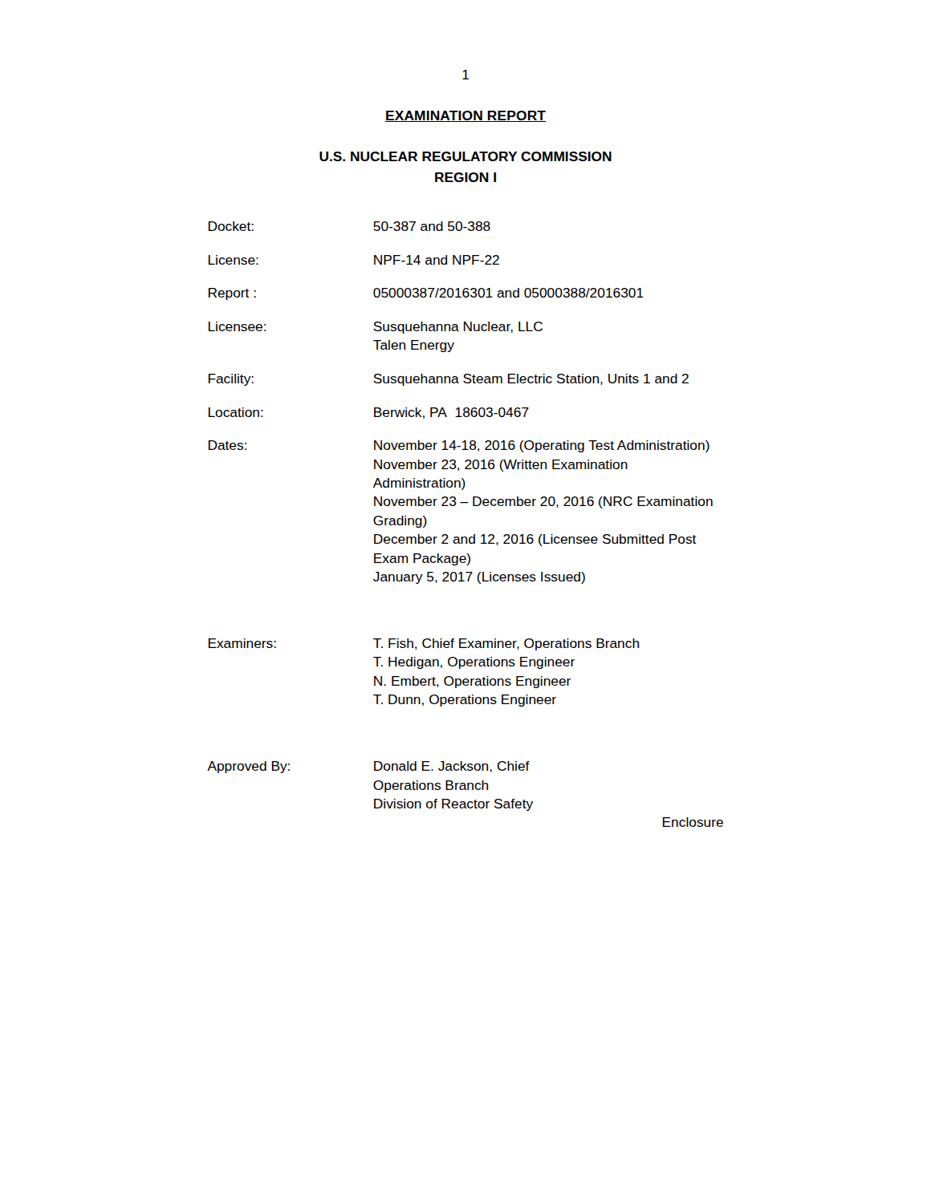1
EXAMINATION REPORT
U.S. NUCLEAR REGULATORY COMMISSION
REGION I
| Docket: | 50-387 and 50-388 |
| License: | NPF-14 and NPF-22 |
| Report : | 05000387/2016301 and 05000388/2016301 |
| Licensee: | Susquehanna Nuclear, LLC Talen Energy |
| Facility: | Susquehanna Steam Electric Station, Units 1 and 2 |
| Location: | Berwick, PA 18603-0467 |
| Dates: | November 14-18, 2016 (Operating Test Administration) November 23, 2016 (Written Examination Administration) November 23 – December 20, 2016 (NRC Examination Grading) December 2 and 12, 2016 (Licensee Submitted Post Exam Package) January 5, 2017 (Licenses Issued) |
| Examiners: | T. Fish, Chief Examiner, Operations Branch T. Hedigan, Operations Engineer N. Embert, Operations Engineer T. Dunn, Operations Engineer |
| Approved By: | Donald E. Jackson, Chief Operations Branch Division of Reactor Safety |
Enclosure